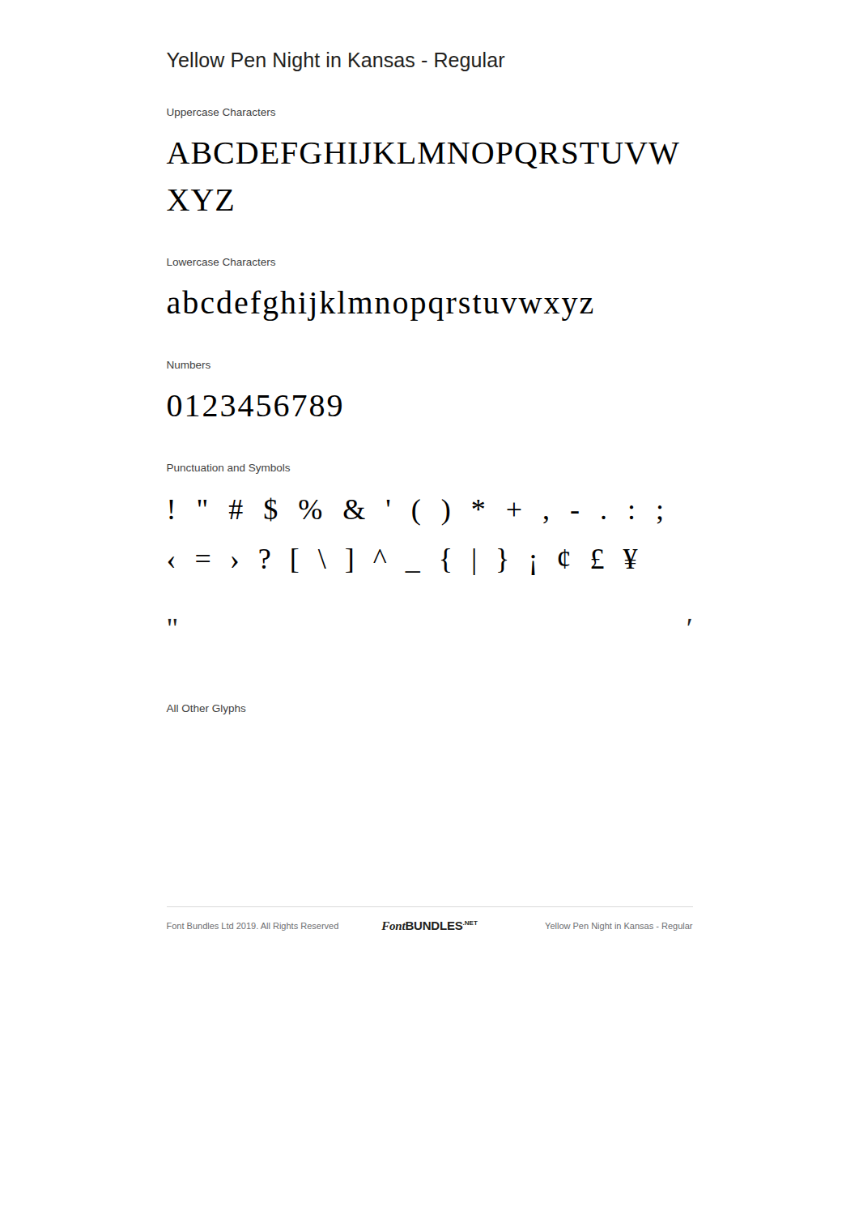Yellow Pen Night in Kansas - Regular
Uppercase Characters
ABCDEFGHIJKLMNOPQRSTUVWXYZ
Lowercase Characters
abcdefghijklmnopqrstuvwxyz
Numbers
0123456789
Punctuation and Symbols
! " # $ % & ' ( ) * + , - . : ;
‹ = › ? [ \ ] ^ _ { | } ¡ ¢ £ ¥
" ′
All Other Glyphs
Font Bundles Ltd 2019. All Rights Reserved
Font BUNDLES.NET
Yellow Pen Night in Kansas - Regular